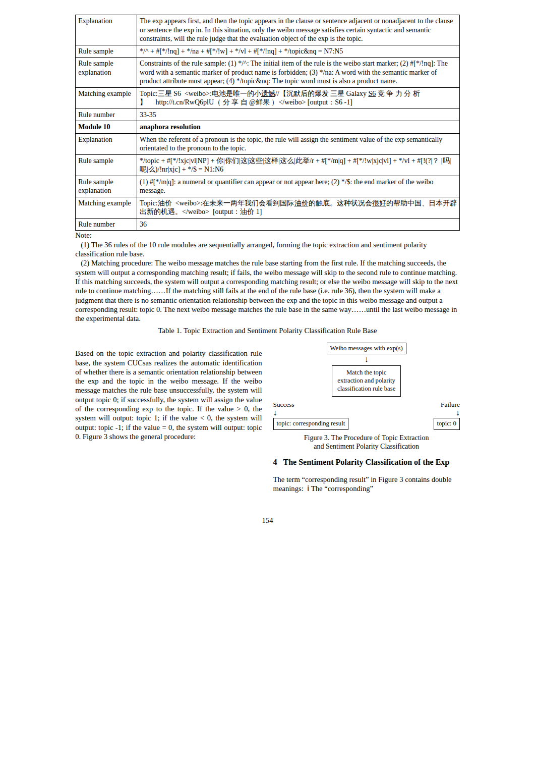| Explanation | The exp appears first, and then the topic appears in the clause or sentence adjacent or nonadjacent to the clause or sentence the exp in. In this situation, only the weibo message satisfies certain syntactic and semantic constraints, will the rule judge that the evaluation object of the exp is the topic. |
| Rule sample | */^ + #[*/!nq] + */na + #[*/!w] + */vl + #[*/!nq] + */topic&nq = N7:N5 |
| Rule sample explanation | Constraints of the rule sample: (1) */^: The initial item of the rule is the weibo start marker; (2) #[*/!nq]: The word with a semantic marker of product name is forbidden; (3) */na: A word with the semantic marker of product attribute must appear; (4) */topic&nq: The topic word must is also a product name. |
| Matching example | Topic:三星 S6 <weibo>:电池是唯一的小 遗憾 //【沉默后的爆发 三星 Galaxy S6 竞 争 力 分 析 】 http://t.cn/RwQ6plU（ 分 享 自 @鲜果 ）</weibo> [output：S6 -1] |
| Rule number | 33-35 |
| Module 10 | anaphora resolution |
| Explanation | When the referent of a pronoun is the topic, the rule will assign the sentiment value of the exp semantically orientated to the pronoun to the topic. |
| Rule sample | */topic + #[*/!xjc/vl/NP] + 你/你们/这/这些/这样/这么/此举/r + #[*/m/q] + #[*/!w/xjc/vl] + */vl + #[!(?/？ /吗/呢/么)/!nr/xjc] + */$ = N1:N6 |
| Rule sample explanation | (1) #[*/m/q]: a numeral or quantifier can appear or not appear here; (2) */$: the end marker of the weibo message. |
| Matching example | Topic:油价 <weibo>:在未来一两年我们会看到国际 油价 的触底。这种状况会 很好 的帮助中国、日本开辟出新的机遇。</weibo> [output：油价 1] |
| Rule number | 36 |
Note:
(1) The 36 rules of the 10 rule modules are sequentially arranged, forming the topic extraction and sentiment polarity classification rule base.
(2) Matching procedure: The weibo message matches the rule base starting from the first rule. If the matching succeeds, the system will output a corresponding matching result; if fails, the weibo message will skip to the second rule to continue matching. If this matching succeeds, the system will output a corresponding matching result; or else the weibo message will skip to the next rule to continue matching……If the matching still fails at the end of the rule base (i.e. rule 36), then the system will make a judgment that there is no semantic orientation relationship between the exp and the topic in this weibo message and output a corresponding result: topic 0. The next weibo message matches the rule base in the same way……until the last weibo message in the experimental data.
Table 1. Topic Extraction and Sentiment Polarity Classification Rule Base
Based on the topic extraction and polarity classification rule base, the system CUCsas realizes the automatic identification of whether there is a semantic orientation relationship between the exp and the topic in the weibo message. If the weibo message matches the rule base unsuccessfully, the system will output topic 0; if successfully, the system will assign the value of the corresponding exp to the topic. If the value > 0, the system will output: topic 1; if the value < 0, the system will output: topic -1; if the value = 0, the system will output: topic 0. Figure 3 shows the general procedure:
Weibo messages with exp(s)
↓
Match the topic
extraction and polarity
classification rule base
Success Failure
↓ ↓
topic: corresponding result topic: 0
Figure 3. The Procedure of Topic Extraction
and Sentiment Polarity Classification
4 The Sentiment Polarity Classification of the Exp
The term “corresponding result” in Figure 3 contains double meanings: ⅰ The “corresponding”
154